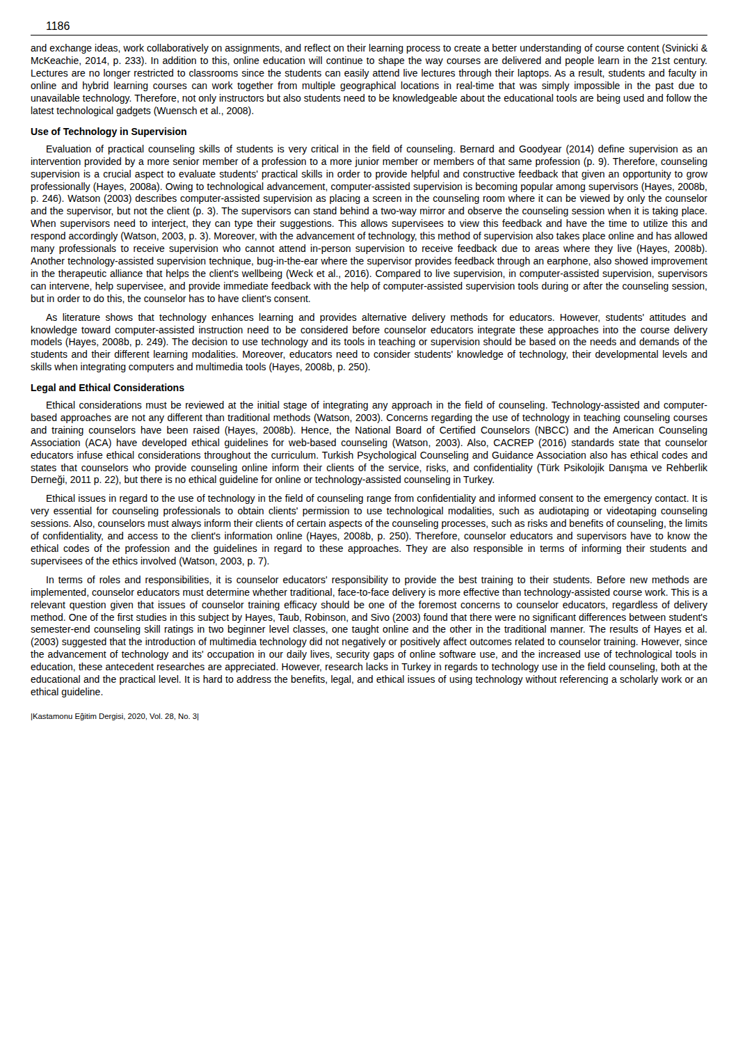1186
and exchange ideas, work collaboratively on assignments, and reflect on their learning process to create a better understanding of course content (Svinicki & McKeachie, 2014, p. 233). In addition to this, online education will continue to shape the way courses are delivered and people learn in the 21st century. Lectures are no longer restricted to classrooms since the students can easily attend live lectures through their laptops. As a result, students and faculty in online and hybrid learning courses can work together from multiple geographical locations in real-time that was simply impossible in the past due to unavailable technology. Therefore, not only instructors but also students need to be knowledgeable about the educational tools are being used and follow the latest technological gadgets (Wuensch et al., 2008).
Use of Technology in Supervision
Evaluation of practical counseling skills of students is very critical in the field of counseling. Bernard and Goodyear (2014) define supervision as an intervention provided by a more senior member of a profession to a more junior member or members of that same profession (p. 9). Therefore, counseling supervision is a crucial aspect to evaluate students' practical skills in order to provide helpful and constructive feedback that given an opportunity to grow professionally (Hayes, 2008a). Owing to technological advancement, computer-assisted supervision is becoming popular among supervisors (Hayes, 2008b, p. 246). Watson (2003) describes computer-assisted supervision as placing a screen in the counseling room where it can be viewed by only the counselor and the supervisor, but not the client (p. 3). The supervisors can stand behind a two-way mirror and observe the counseling session when it is taking place. When supervisors need to interject, they can type their suggestions. This allows supervisees to view this feedback and have the time to utilize this and respond accordingly (Watson, 2003, p. 3). Moreover, with the advancement of technology, this method of supervision also takes place online and has allowed many professionals to receive supervision who cannot attend in-person supervision to receive feedback due to areas where they live (Hayes, 2008b). Another technology-assisted supervision technique, bug-in-the-ear where the supervisor provides feedback through an earphone, also showed improvement in the therapeutic alliance that helps the client's wellbeing (Weck et al., 2016). Compared to live supervision, in computer-assisted supervision, supervisors can intervene, help supervisee, and provide immediate feedback with the help of computer-assisted supervision tools during or after the counseling session, but in order to do this, the counselor has to have client's consent.
As literature shows that technology enhances learning and provides alternative delivery methods for educators. However, students' attitudes and knowledge toward computer-assisted instruction need to be considered before counselor educators integrate these approaches into the course delivery models (Hayes, 2008b, p. 249). The decision to use technology and its tools in teaching or supervision should be based on the needs and demands of the students and their different learning modalities. Moreover, educators need to consider students' knowledge of technology, their developmental levels and skills when integrating computers and multimedia tools (Hayes, 2008b, p. 250).
Legal and Ethical Considerations
Ethical considerations must be reviewed at the initial stage of integrating any approach in the field of counseling. Technology-assisted and computer-based approaches are not any different than traditional methods (Watson, 2003). Concerns regarding the use of technology in teaching counseling courses and training counselors have been raised (Hayes, 2008b). Hence, the National Board of Certified Counselors (NBCC) and the American Counseling Association (ACA) have developed ethical guidelines for web-based counseling (Watson, 2003). Also, CACREP (2016) standards state that counselor educators infuse ethical considerations throughout the curriculum. Turkish Psychological Counseling and Guidance Association also has ethical codes and states that counselors who provide counseling online inform their clients of the service, risks, and confidentiality (Türk Psikolojik Danışma ve Rehberlik Derneği, 2011 p. 22), but there is no ethical guideline for online or technology-assisted counseling in Turkey.
Ethical issues in regard to the use of technology in the field of counseling range from confidentiality and informed consent to the emergency contact. It is very essential for counseling professionals to obtain clients' permission to use technological modalities, such as audiotaping or videotaping counseling sessions. Also, counselors must always inform their clients of certain aspects of the counseling processes, such as risks and benefits of counseling, the limits of confidentiality, and access to the client's information online (Hayes, 2008b, p. 250). Therefore, counselor educators and supervisors have to know the ethical codes of the profession and the guidelines in regard to these approaches. They are also responsible in terms of informing their students and supervisees of the ethics involved (Watson, 2003, p. 7).
In terms of roles and responsibilities, it is counselor educators' responsibility to provide the best training to their students. Before new methods are implemented, counselor educators must determine whether traditional, face-to-face delivery is more effective than technology-assisted course work. This is a relevant question given that issues of counselor training efficacy should be one of the foremost concerns to counselor educators, regardless of delivery method. One of the first studies in this subject by Hayes, Taub, Robinson, and Sivo (2003) found that there were no significant differences between student's semester-end counseling skill ratings in two beginner level classes, one taught online and the other in the traditional manner. The results of Hayes et al. (2003) suggested that the introduction of multimedia technology did not negatively or positively affect outcomes related to counselor training. However, since the advancement of technology and its' occupation in our daily lives, security gaps of online software use, and the increased use of technological tools in education, these antecedent researches are appreciated. However, research lacks in Turkey in regards to technology use in the field counseling, both at the educational and the practical level. It is hard to address the benefits, legal, and ethical issues of using technology without referencing a scholarly work or an ethical guideline.
|Kastamonu Eğitim Dergisi, 2020, Vol. 28, No. 3|